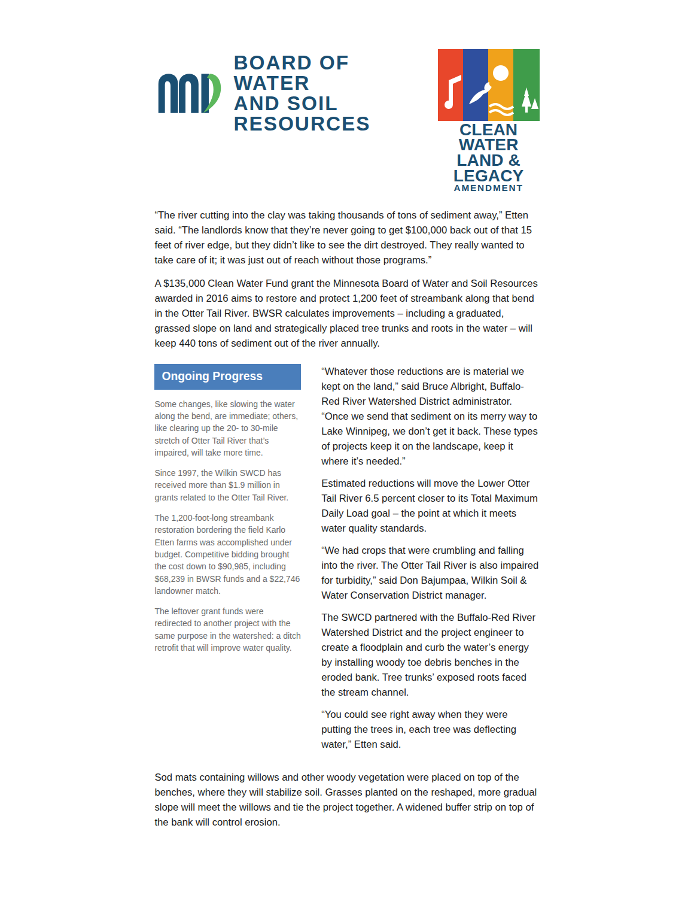Board of Water
and Soil Resources
Clean Water Land & Legacy Amendment
“The river cutting into the clay was taking thousands of tons of sediment away,” Etten said. “The landlords know that they’re never going to get $100,000 back out of that 15 feet of river edge, but they didn’t like to see the dirt destroyed. They really wanted to take care of it; it was just out of reach without those programs.”
A $135,000 Clean Water Fund grant the Minnesota Board of Water and Soil Resources awarded in 2016 aims to restore and protect 1,200 feet of streambank along that bend in the Otter Tail River. BWSR calculates improvements – including a graduated, grassed slope on land and strategically placed tree trunks and roots in the water – will keep 440 tons of sediment out of the river annually.
Ongoing Progress
Some changes, like slowing the water along the bend, are immediate; others, like clearing up the 20- to 30-mile stretch of Otter Tail River that’s impaired, will take more time.
Since 1997, the Wilkin SWCD has received more than $1.9 million in grants related to the Otter Tail River.
The 1,200-foot-long streambank restoration bordering the field Karlo Etten farms was accomplished under budget. Competitive bidding brought the cost down to $90,985, including $68,239 in BWSR funds and a $22,746 landowner match.
The leftover grant funds were redirected to another project with the same purpose in the watershed: a ditch retrofit that will improve water quality.
“Whatever those reductions are is material we kept on the land,” said Bruce Albright, Buffalo-Red River Watershed District administrator. “Once we send that sediment on its merry way to Lake Winnipeg, we don’t get it back. These types of projects keep it on the landscape, keep it where it’s needed.”
Estimated reductions will move the Lower Otter Tail River 6.5 percent closer to its Total Maximum Daily Load goal – the point at which it meets water quality standards.
“We had crops that were crumbling and falling into the river. The Otter Tail River is also impaired for turbidity,” said Don Bajumpaa, Wilkin Soil & Water Conservation District manager.
The SWCD partnered with the Buffalo-Red River Watershed District and the project engineer to create a floodplain and curb the water’s energy by installing woody toe debris benches in the eroded bank. Tree trunks’ exposed roots faced the stream channel.
“You could see right away when they were putting the trees in, each tree was deflecting water,” Etten said.
Sod mats containing willows and other woody vegetation were placed on top of the benches, where they will stabilize soil. Grasses planted on the reshaped, more gradual slope will meet the willows and tie the project together. A widened buffer strip on top of the bank will control erosion.